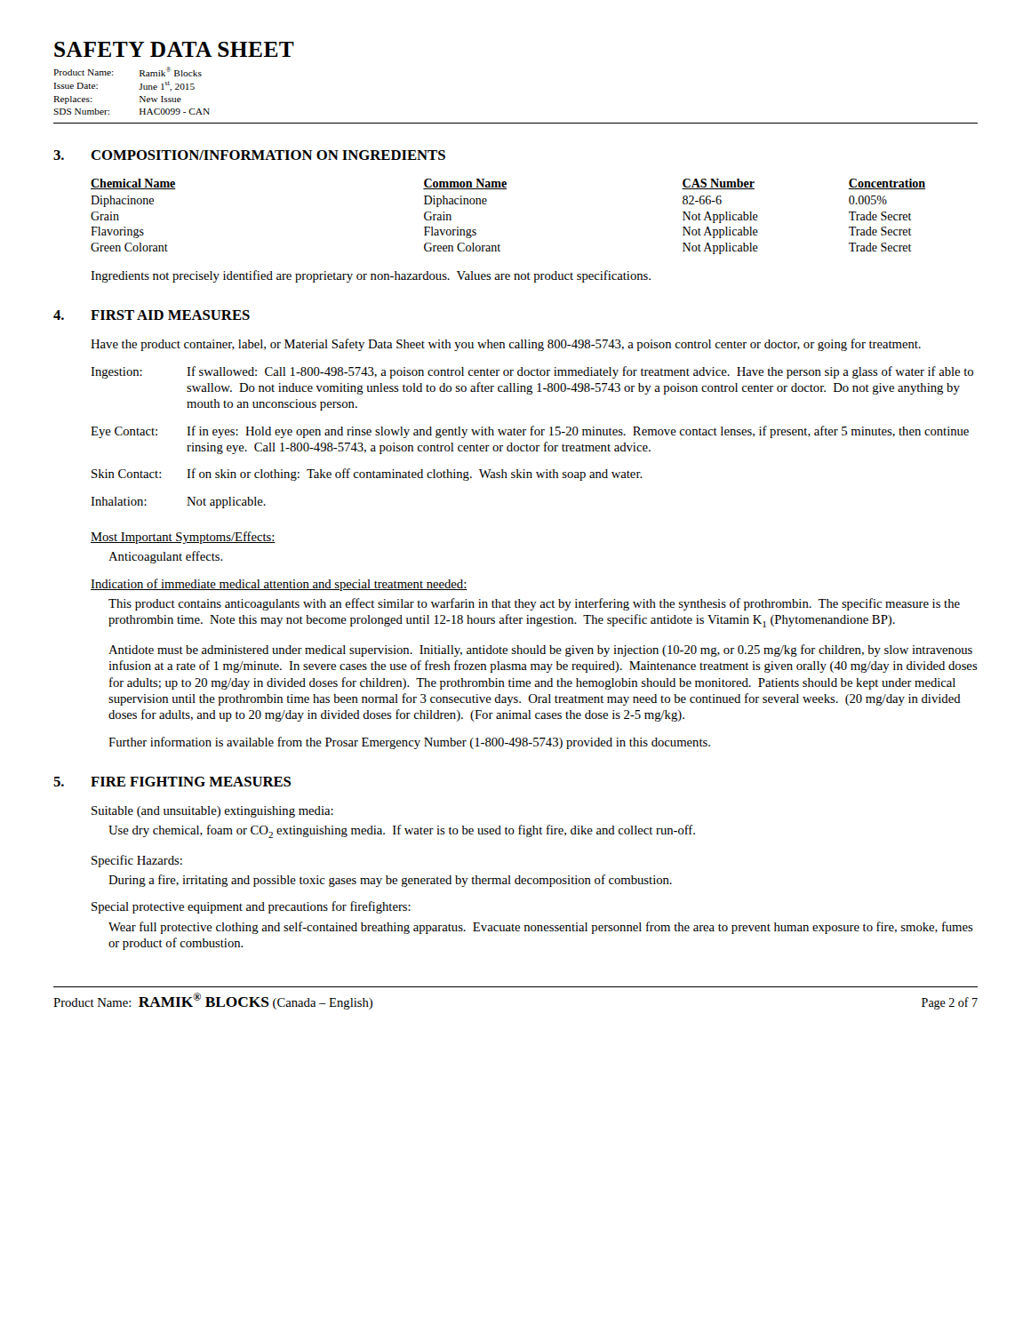SAFETY DATA SHEET
| Product Name: | Ramik ® Blocks |
| Issue Date: | June 1 st , 2015 |
| Replaces: | New Issue |
| SDS Number: | HAC0099 - CAN |
3. Composition/Information on Ingredients
| Chemical Name | Common Name | CAS Number | Concentration |
| --- | --- | --- | --- |
| Diphacinone | Diphacinone | 82-66-6 | 0.005% |
| Grain | Grain | Not Applicable | Trade Secret |
| Flavorings | Flavorings | Not Applicable | Trade Secret |
| Green Colorant | Green Colorant | Not Applicable | Trade Secret |
Ingredients not precisely identified are proprietary or non-hazardous. Values are not product specifications.
4. First Aid Measures
Have the product container, label, or Material Safety Data Sheet with you when calling 800-498-5743, a poison control center or doctor, or going for treatment.
| Ingestion: | If swallowed: Call 1-800-498-5743, a poison control center or doctor immediately for treatment advice. Have the person sip a glass of water if able to swallow. Do not induce vomiting unless told to do so after calling 1-800-498-5743 or by a poison control center or doctor. Do not give anything by mouth to an unconscious person. |
| Eye Contact: | If in eyes: Hold eye open and rinse slowly and gently with water for 15-20 minutes. Remove contact lenses, if present, after 5 minutes, then continue rinsing eye. Call 1-800-498-5743, a poison control center or doctor for treatment advice. |
| Skin Contact: | If on skin or clothing: Take off contaminated clothing. Wash skin with soap and water. |
| Inhalation: | Not applicable. |
Most Important Symptoms/Effects:
Anticoagulant effects.
Indication of immediate medical attention and special treatment needed:
This product contains anticoagulants with an effect similar to warfarin in that they act by interfering with the synthesis of prothrombin. The specific measure is the prothrombin time. Note this may not become prolonged until 12-18 hours after ingestion. The specific antidote is Vitamin K1 (Phytomenandione BP).
Antidote must be administered under medical supervision. Initially, antidote should be given by injection (10-20 mg, or 0.25 mg/kg for children, by slow intravenous infusion at a rate of 1 mg/minute. In severe cases the use of fresh frozen plasma may be required). Maintenance treatment is given orally (40 mg/day in divided doses for adults; up to 20 mg/day in divided doses for children). The prothrombin time and the hemoglobin should be monitored. Patients should be kept under medical supervision until the prothrombin time has been normal for 3 consecutive days. Oral treatment may need to be continued for several weeks. (20 mg/day in divided doses for adults, and up to 20 mg/day in divided doses for children). (For animal cases the dose is 2-5 mg/kg).
Further information is available from the Prosar Emergency Number (1-800-498-5743) provided in this documents.
5. Fire Fighting Measures
Suitable (and unsuitable) extinguishing media:
Use dry chemical, foam or CO2 extinguishing media. If water is to be used to fight fire, dike and collect run-off.
Specific Hazards:
During a fire, irritating and possible toxic gases may be generated by thermal decomposition of combustion.
Special protective equipment and precautions for firefighters:
Wear full protective clothing and self-contained breathing apparatus. Evacuate nonessential personnel from the area to prevent human exposure to fire, smoke, fumes or product of combustion.
Product Name: RAMIK® BLOCKS (Canada – English)
Page 2 of 7